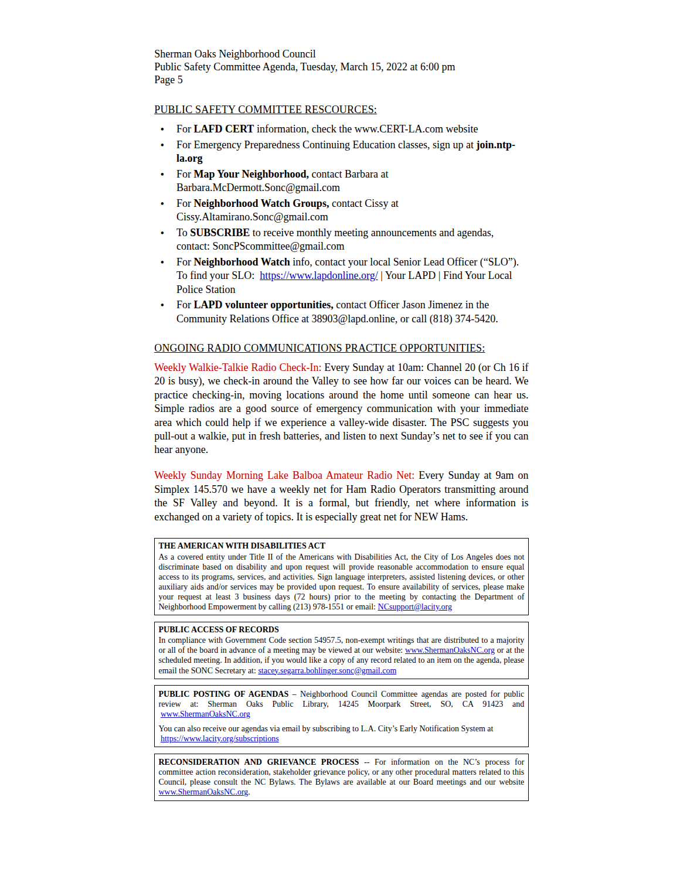Sherman Oaks Neighborhood Council
Public Safety Committee Agenda, Tuesday, March 15, 2022 at 6:00 pm
Page 5
PUBLIC SAFETY COMMITTEE RESCOURCES:
For LAFD CERT information, check the www.CERT-LA.com website
For Emergency Preparedness Continuing Education classes, sign up at join.ntp-la.org
For Map Your Neighborhood, contact Barbara at Barbara.McDermott.Sonc@gmail.com
For Neighborhood Watch Groups, contact Cissy at Cissy.Altamirano.Sonc@gmail.com
To SUBSCRIBE to receive monthly meeting announcements and agendas, contact: SoncPScommittee@gmail.com
For Neighborhood Watch info, contact your local Senior Lead Officer (“SLO”). To find your SLO: https://www.lapdonline.org/ | Your LAPD | Find Your Local Police Station
For LAPD volunteer opportunities, contact Officer Jason Jimenez in the Community Relations Office at 38903@lapd.online, or call (818) 374-5420.
ONGOING RADIO COMMUNICATIONS PRACTICE OPPORTUNITIES:
Weekly Walkie-Talkie Radio Check-In: Every Sunday at 10am: Channel 20 (or Ch 16 if 20 is busy), we check-in around the Valley to see how far our voices can be heard. We practice checking-in, moving locations around the home until someone can hear us. Simple radios are a good source of emergency communication with your immediate area which could help if we experience a valley-wide disaster. The PSC suggests you pull-out a walkie, put in fresh batteries, and listen to next Sunday’s net to see if you can hear anyone.
Weekly Sunday Morning Lake Balboa Amateur Radio Net: Every Sunday at 9am on Simplex 145.570 we have a weekly net for Ham Radio Operators transmitting around the SF Valley and beyond. It is a formal, but friendly, net where information is exchanged on a variety of topics. It is especially great net for NEW Hams.
THE AMERICAN WITH DISABILITIES ACT
As a covered entity under Title II of the Americans with Disabilities Act, the City of Los Angeles does not discriminate based on disability and upon request will provide reasonable accommodation to ensure equal access to its programs, services, and activities. Sign language interpreters, assisted listening devices, or other auxiliary aids and/or services may be provided upon request. To ensure availability of services, please make your request at least 3 business days (72 hours) prior to the meeting by contacting the Department of Neighborhood Empowerment by calling (213) 978-1551 or email: NCsupport@lacity.org
PUBLIC ACCESS OF RECORDS
In compliance with Government Code section 54957.5, non-exempt writings that are distributed to a majority or all of the board in advance of a meeting may be viewed at our website: www.ShermanOaksNC.org or at the scheduled meeting. In addition, if you would like a copy of any record related to an item on the agenda, please email the SONC Secretary at: stacey.segarra.bohlinger.sonc@gmail.com
PUBLIC POSTING OF AGENDAS – Neighborhood Council Committee agendas are posted for public review at: Sherman Oaks Public Library, 14245 Moorpark Street, SO, CA 91423 and www.ShermanOaksNC.org
You can also receive our agendas via email by subscribing to L.A. City’s Early Notification System at
https://www.lacity.org/subscriptions
RECONSIDERATION AND GRIEVANCE PROCESS -- For information on the NC’s process for committee action reconsideration, stakeholder grievance policy, or any other procedural matters related to this Council, please consult the NC Bylaws. The Bylaws are available at our Board meetings and our website www.ShermanOaksNC.org.